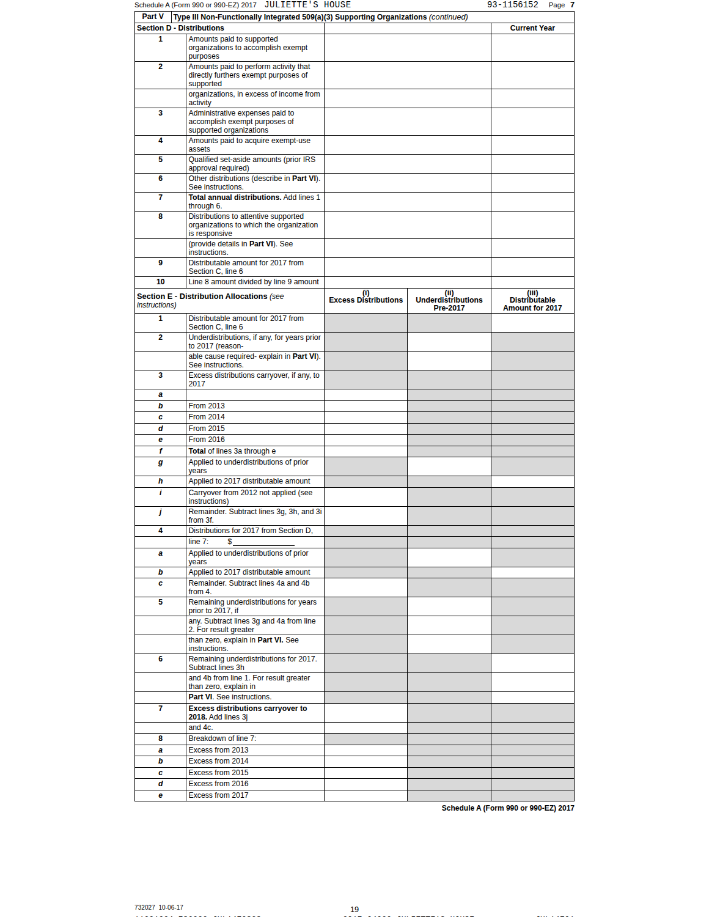Schedule A (Form 990 or 990-EZ) 2017 JULIETTE'S HOUSE
93-1156152 Page 7
| Part V | Type III Non-Functionally Integrated 509(a)(3) Supporting Organizations (continued) |
| Section D - Distributions | | Current Year |
| 1 | Amounts paid to supported organizations to accomplish exempt purposes | | |
| 2 | Amounts paid to perform activity that directly furthers exempt purposes of supported | | |
| | organizations, in excess of income from activity | | |
| 3 | Administrative expenses paid to accomplish exempt purposes of supported organizations | | |
| 4 | Amounts paid to acquire exempt-use assets | | |
| 5 | Qualified set-aside amounts (prior IRS approval required) | | |
| 6 | Other distributions (describe in Part VI ). See instructions. | | |
| 7 | Total annual distributions. Add lines 1 through 6. | | |
| 8 | Distributions to attentive supported organizations to which the organization is responsive | | |
| | (provide details in Part VI ). See instructions. | | |
| 9 | Distributable amount for 2017 from Section C, line 6 | | |
| 10 | Line 8 amount divided by line 9 amount | | |
| Section E - Distribution Allocations (see instructions) | (i) Excess Distributions | (ii) Underdistributions Pre-2017 | (iii) Distributable Amount for 2017 |
| 1 | Distributable amount for 2017 from Section C, line 6 | | | |
| 2 | Underdistributions, if any, for years prior to 2017 (reason- | | | |
| | able cause required- explain in Part VI ). See instructions. | | | |
| 3 | Excess distributions carryover, if any, to 2017 | | | |
| a | | | | |
| b | From 2013 | | | |
| c | From 2014 | | | |
| d | From 2015 | | | |
| e | From 2016 | | | |
| f | Total of lines 3a through e | | | |
| g | Applied to underdistributions of prior years | | | |
| h | Applied to 2017 distributable amount | | | |
| i | Carryover from 2012 not applied (see instructions) | | | |
| j | Remainder. Subtract lines 3g, 3h, and 3i from 3f. | | | |
| 4 | Distributions for 2017 from Section D, | | | |
| | line 7: $ | | | |
| a | Applied to underdistributions of prior years | | | |
| b | Applied to 2017 distributable amount | | | |
| c | Remainder. Subtract lines 4a and 4b from 4. | | | |
| 5 | Remaining underdistributions for years prior to 2017, if | | | |
| | any. Subtract lines 3g and 4a from line 2. For result greater | | | |
| | than zero, explain in Part VI. See instructions. | | | |
| 6 | Remaining underdistributions for 2017. Subtract lines 3h | | | |
| | and 4b from line 1. For result greater than zero, explain in | | | |
| | Part VI . See instructions. | | | |
| 7 | Excess distributions carryover to 2018. Add lines 3j | | | |
| | and 4c. | | | |
| 8 | Breakdown of line 7: | | | |
| a | Excess from 2013 | | | |
| b | Excess from 2014 | | | |
| c | Excess from 2015 | | | |
| d | Excess from 2016 | | | |
| e | Excess from 2017 | | | |
Schedule A (Form 990 or 990-EZ) 2017
732027 10-06-17
19
11291024 786322 JUL14E0828 2017.04030 JULIETTE'S HOUSE JUL14E01